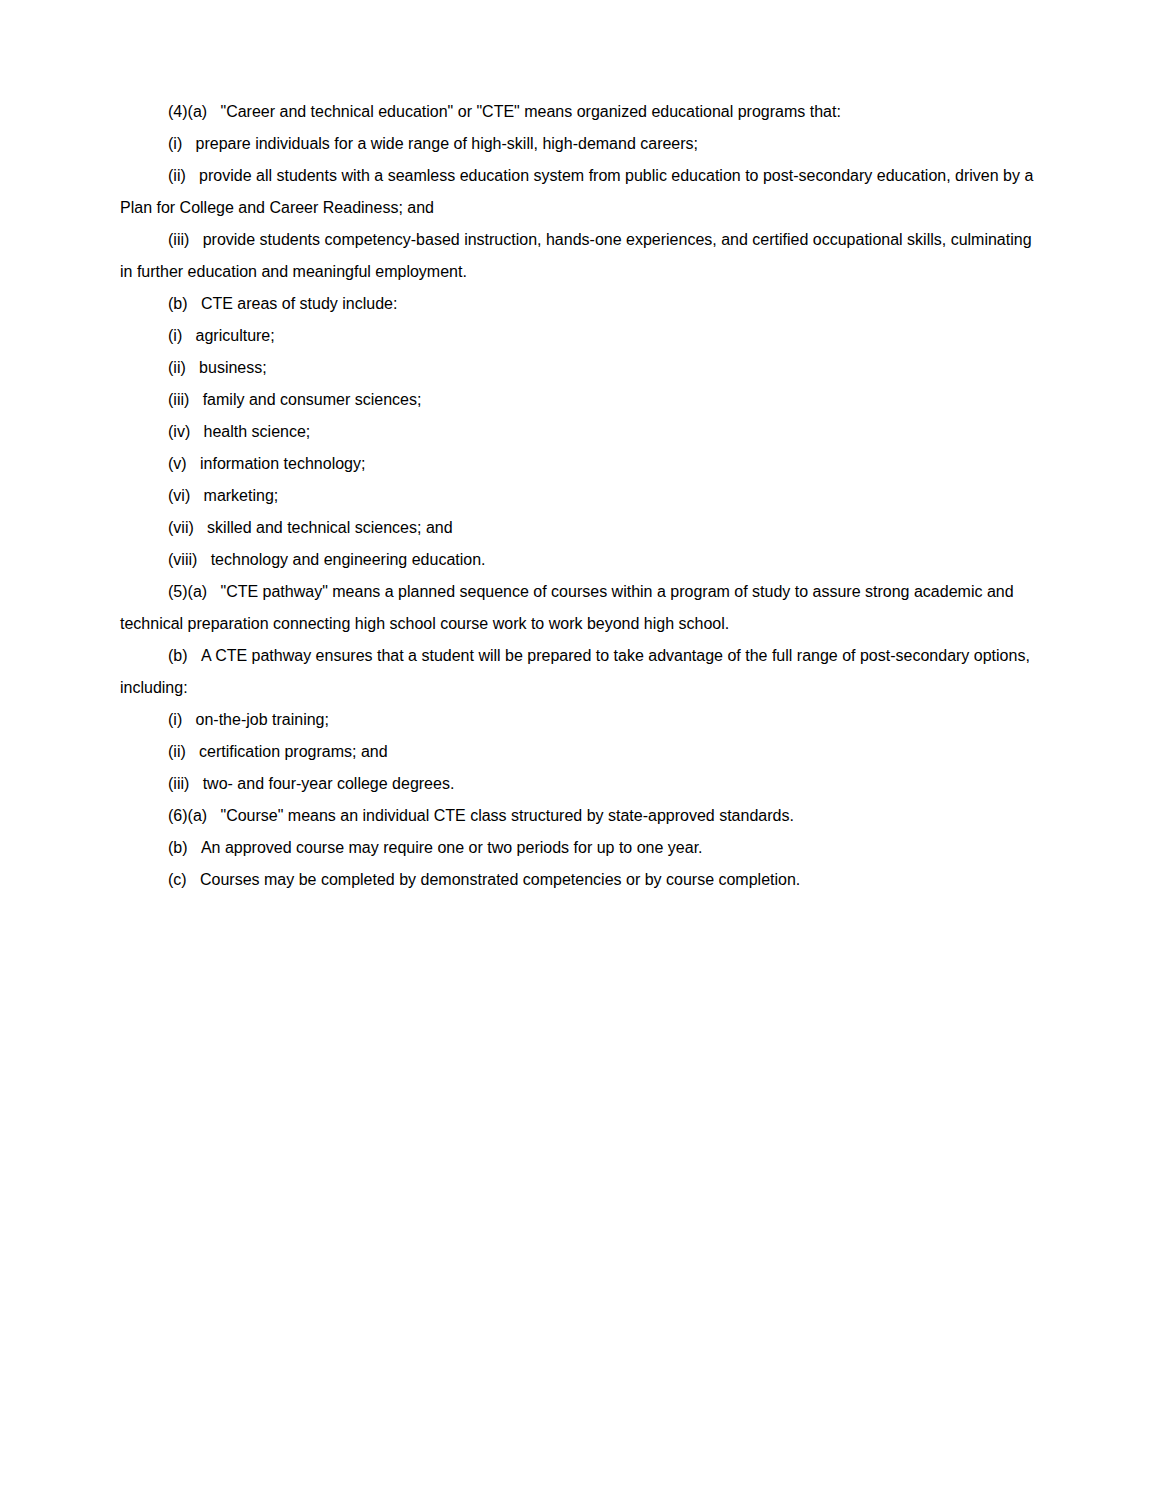(4)(a) "Career and technical education" or "CTE" means organized educational programs that:
(i) prepare individuals for a wide range of high-skill, high-demand careers;
(ii) provide all students with a seamless education system from public education to post-secondary education, driven by a Plan for College and Career Readiness; and
(iii) provide students competency-based instruction, hands-one experiences, and certified occupational skills, culminating in further education and meaningful employment.
(b) CTE areas of study include:
(i) agriculture;
(ii) business;
(iii) family and consumer sciences;
(iv) health science;
(v) information technology;
(vi) marketing;
(vii) skilled and technical sciences; and
(viii) technology and engineering education.
(5)(a) "CTE pathway" means a planned sequence of courses within a program of study to assure strong academic and technical preparation connecting high school course work to work beyond high school.
(b) A CTE pathway ensures that a student will be prepared to take advantage of the full range of post-secondary options, including:
(i) on-the-job training;
(ii) certification programs; and
(iii) two- and four-year college degrees.
(6)(a) "Course" means an individual CTE class structured by state-approved standards.
(b) An approved course may require one or two periods for up to one year.
(c) Courses may be completed by demonstrated competencies or by course completion.